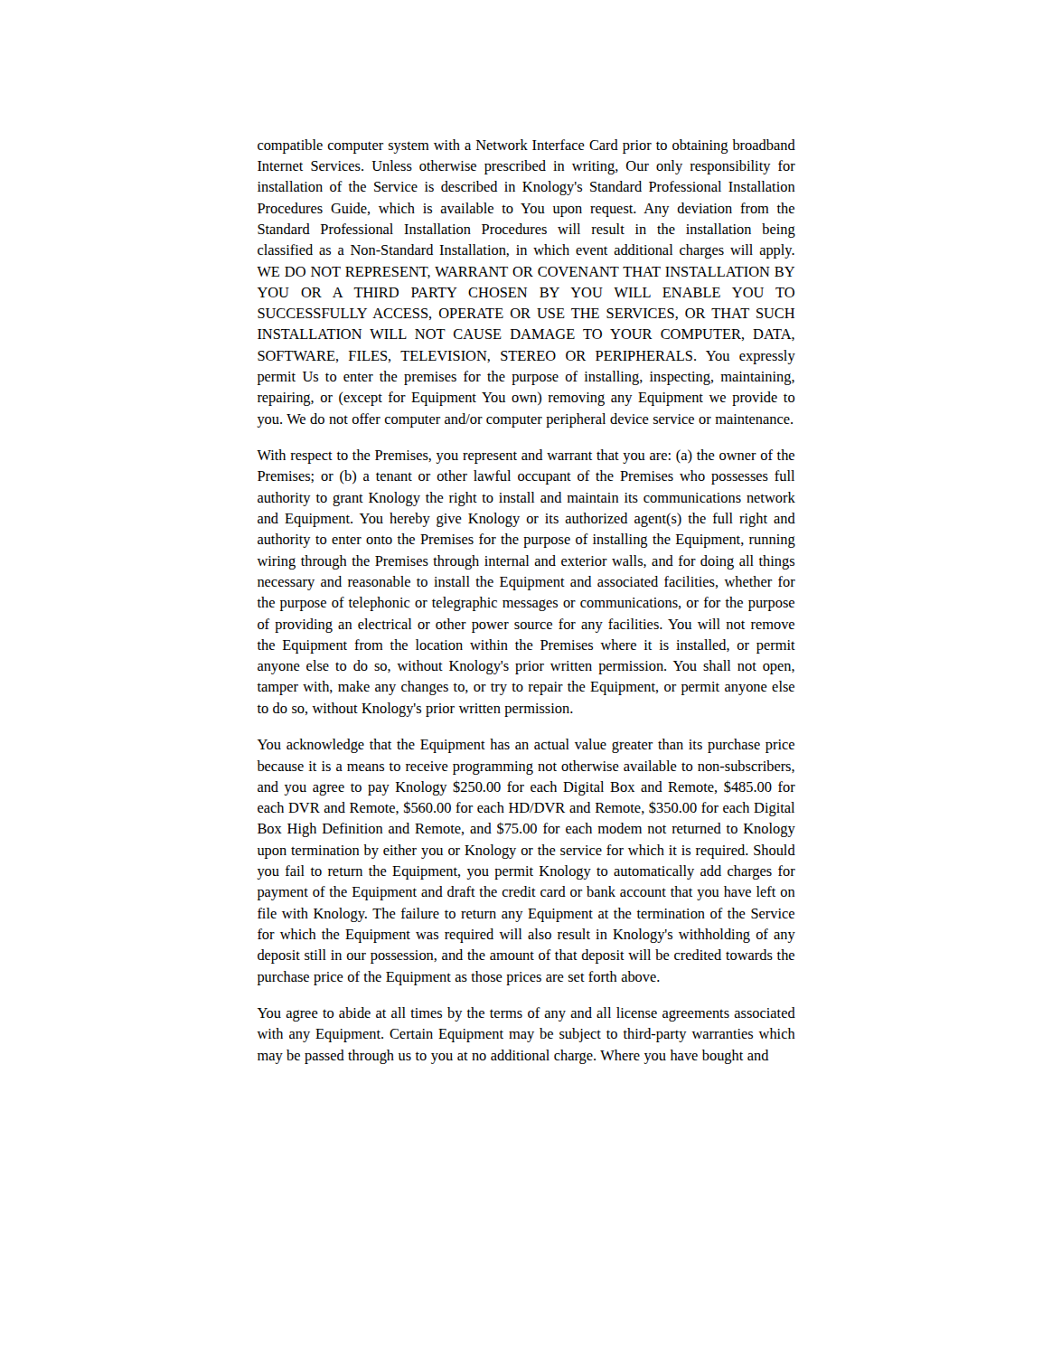compatible computer system with a Network Interface Card prior to obtaining broadband Internet Services. Unless otherwise prescribed in writing, Our only responsibility for installation of the Service is described in Knology's Standard Professional Installation Procedures Guide, which is available to You upon request. Any deviation from the Standard Professional Installation Procedures will result in the installation being classified as a Non-Standard Installation, in which event additional charges will apply. We do not represent, warrant or covenant that installation by you or a third party chosen by you will enable you to successfully access, operate or use the services, or that such installation will not cause damage to your computer, data, software, files, television, stereo or peripherals. You expressly permit Us to enter the premises for the purpose of installing, inspecting, maintaining, repairing, or (except for Equipment You own) removing any Equipment we provide to you. We do not offer computer and/or computer peripheral device service or maintenance.
With respect to the Premises, you represent and warrant that you are: (a) the owner of the Premises; or (b) a tenant or other lawful occupant of the Premises who possesses full authority to grant Knology the right to install and maintain its communications network and Equipment. You hereby give Knology or its authorized agent(s) the full right and authority to enter onto the Premises for the purpose of installing the Equipment, running wiring through the Premises through internal and exterior walls, and for doing all things necessary and reasonable to install the Equipment and associated facilities, whether for the purpose of telephonic or telegraphic messages or communications, or for the purpose of providing an electrical or other power source for any facilities. You will not remove the Equipment from the location within the Premises where it is installed, or permit anyone else to do so, without Knology's prior written permission. You shall not open, tamper with, make any changes to, or try to repair the Equipment, or permit anyone else to do so, without Knology's prior written permission.
You acknowledge that the Equipment has an actual value greater than its purchase price because it is a means to receive programming not otherwise available to non-subscribers, and you agree to pay Knology $250.00 for each Digital Box and Remote, $485.00 for each DVR and Remote, $560.00 for each HD/DVR and Remote, $350.00 for each Digital Box High Definition and Remote, and $75.00 for each modem not returned to Knology upon termination by either you or Knology or the service for which it is required. Should you fail to return the Equipment, you permit Knology to automatically add charges for payment of the Equipment and draft the credit card or bank account that you have left on file with Knology. The failure to return any Equipment at the termination of the Service for which the Equipment was required will also result in Knology's withholding of any deposit still in our possession, and the amount of that deposit will be credited towards the purchase price of the Equipment as those prices are set forth above.
You agree to abide at all times by the terms of any and all license agreements associated with any Equipment. Certain Equipment may be subject to third-party warranties which may be passed through us to you at no additional charge. Where you have bought and